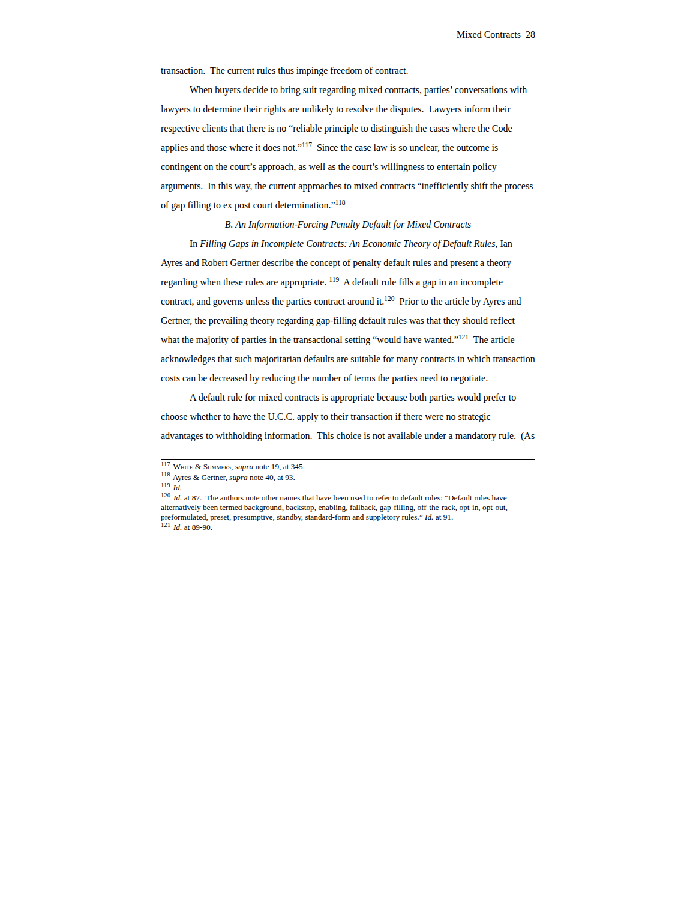Mixed Contracts 28
transaction. The current rules thus impinge freedom of contract.
When buyers decide to bring suit regarding mixed contracts, parties’ conversations with lawyers to determine their rights are unlikely to resolve the disputes. Lawyers inform their respective clients that there is no “reliable principle to distinguish the cases where the Code applies and those where it does not.”117 Since the case law is so unclear, the outcome is contingent on the court’s approach, as well as the court’s willingness to entertain policy arguments. In this way, the current approaches to mixed contracts “inefficiently shift the process of gap filling to ex post court determination.”118
B. An Information-Forcing Penalty Default for Mixed Contracts
In Filling Gaps in Incomplete Contracts: An Economic Theory of Default Rules, Ian Ayres and Robert Gertner describe the concept of penalty default rules and present a theory regarding when these rules are appropriate. 119 A default rule fills a gap in an incomplete contract, and governs unless the parties contract around it.120 Prior to the article by Ayres and Gertner, the prevailing theory regarding gap-filling default rules was that they should reflect what the majority of parties in the transactional setting “would have wanted.”121 The article acknowledges that such majoritarian defaults are suitable for many contracts in which transaction costs can be decreased by reducing the number of terms the parties need to negotiate.
A default rule for mixed contracts is appropriate because both parties would prefer to choose whether to have the U.C.C. apply to their transaction if there were no strategic advantages to withholding information. This choice is not available under a mandatory rule. (As
117 White & Summers, supra note 19, at 345.
118 Ayres & Gertner, supra note 40, at 93.
119 Id.
120 Id. at 87. The authors note other names that have been used to refer to default rules: “Default rules have alternatively been termed background, backstop, enabling, fallback, gap-filling, off-the-rack, opt-in, opt-out, preformulated, preset, presumptive, standby, standard-form and suppletory rules.” Id. at 91.
121 Id. at 89-90.